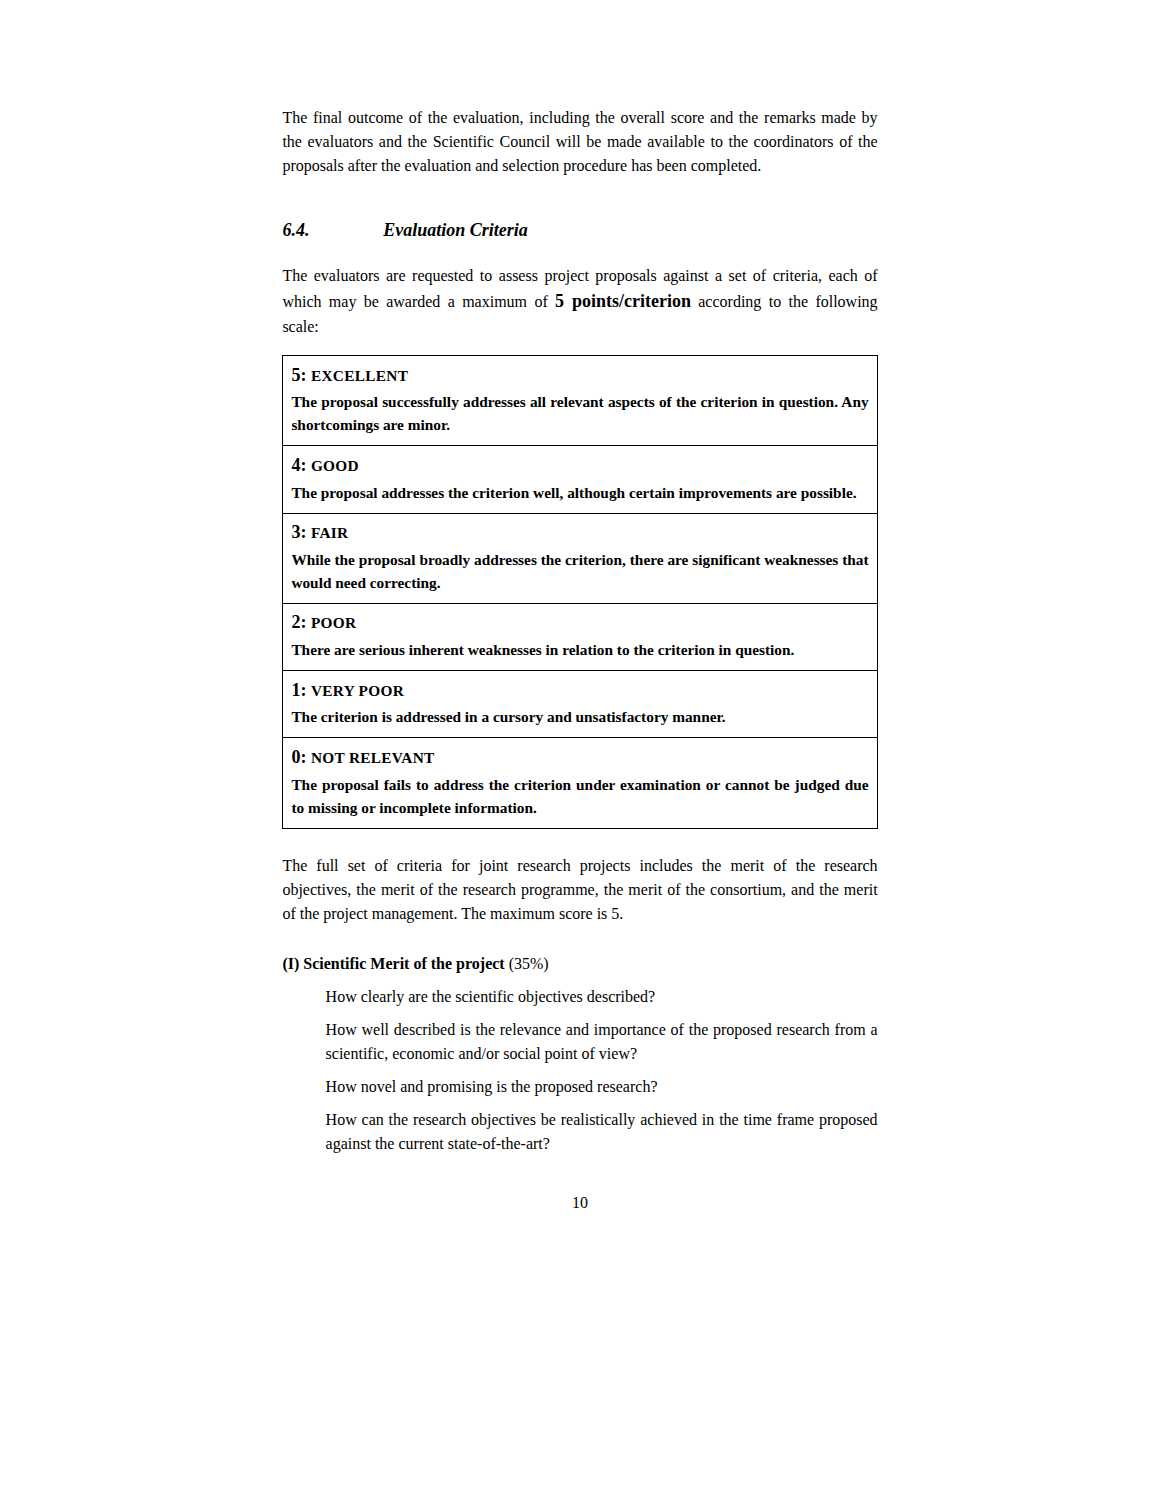The final outcome of the evaluation, including the overall score and the remarks made by the evaluators and the Scientific Council will be made available to the coordinators of the proposals after the evaluation and selection procedure has been completed.
6.4. Evaluation Criteria
The evaluators are requested to assess project proposals against a set of criteria, each of which may be awarded a maximum of 5 points/criterion according to the following scale:
| 5: EXCELLENT The proposal successfully addresses all relevant aspects of the criterion in question. Any shortcomings are minor. |
| 4: GOOD The proposal addresses the criterion well, although certain improvements are possible. |
| 3: FAIR While the proposal broadly addresses the criterion, there are significant weaknesses that would need correcting. |
| 2: POOR There are serious inherent weaknesses in relation to the criterion in question. |
| 1: VERY POOR The criterion is addressed in a cursory and unsatisfactory manner. |
| 0: NOT RELEVANT The proposal fails to address the criterion under examination or cannot be judged due to missing or incomplete information. |
The full set of criteria for joint research projects includes the merit of the research objectives, the merit of the research programme, the merit of the consortium, and the merit of the project management. The maximum score is 5.
(I) Scientific Merit of the project (35%)
How clearly are the scientific objectives described?
How well described is the relevance and importance of the proposed research from a scientific, economic and/or social point of view?
How novel and promising is the proposed research?
How can the research objectives be realistically achieved in the time frame proposed against the current state-of-the-art?
10